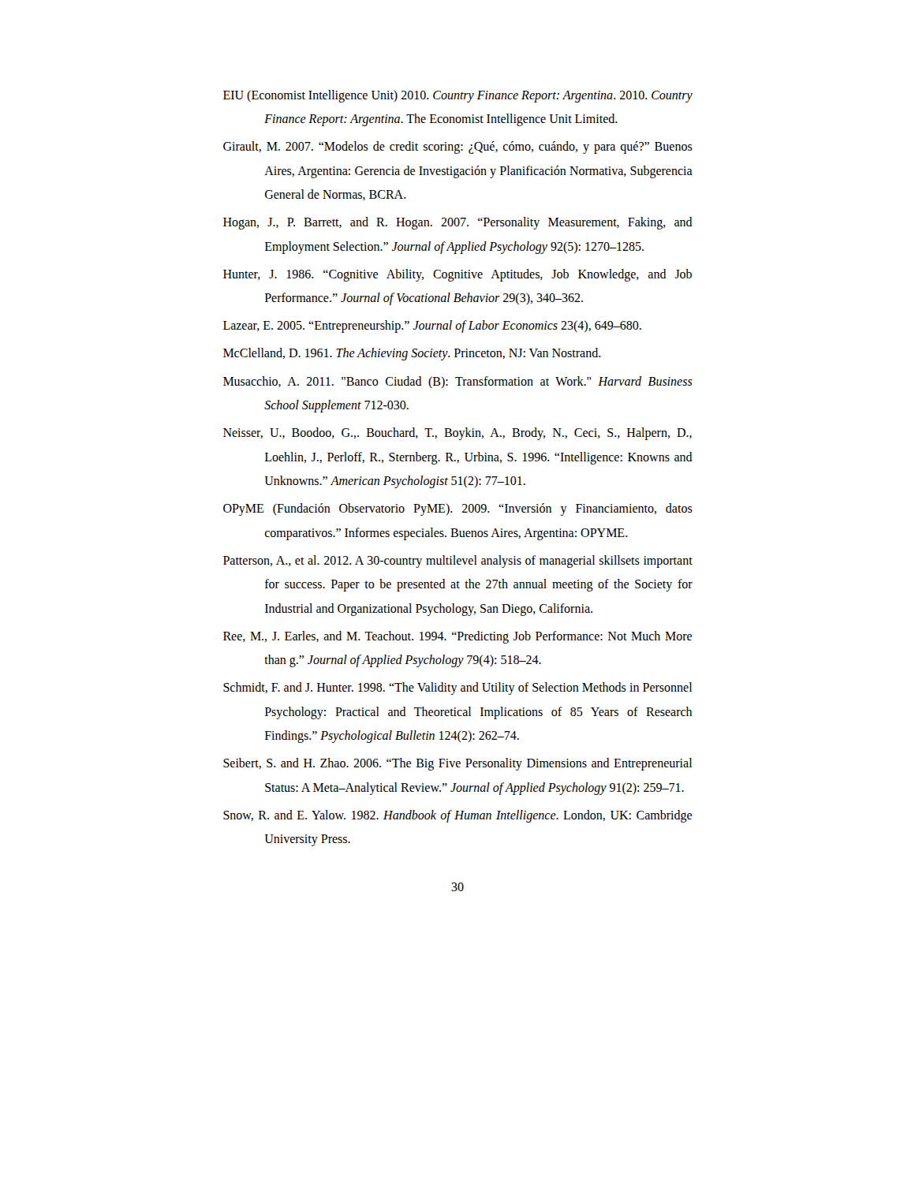EIU (Economist Intelligence Unit) 2010. Country Finance Report: Argentina. 2010. Country Finance Report: Argentina. The Economist Intelligence Unit Limited.
Girault, M. 2007. “Modelos de credit scoring: ¿Qué, cómo, cuándo, y para qué?” Buenos Aires, Argentina: Gerencia de Investigación y Planificación Normativa, Subgerencia General de Normas, BCRA.
Hogan, J., P. Barrett, and R. Hogan. 2007. “Personality Measurement, Faking, and Employment Selection.” Journal of Applied Psychology 92(5): 1270–1285.
Hunter, J. 1986. “Cognitive Ability, Cognitive Aptitudes, Job Knowledge, and Job Performance.” Journal of Vocational Behavior 29(3), 340–362.
Lazear, E. 2005. “Entrepreneurship.” Journal of Labor Economics 23(4), 649–680.
McClelland, D. 1961. The Achieving Society. Princeton, NJ: Van Nostrand.
Musacchio, A. 2011. "Banco Ciudad (B): Transformation at Work." Harvard Business School Supplement 712-030.
Neisser, U., Boodoo, G.,. Bouchard, T., Boykin, A., Brody, N., Ceci, S., Halpern, D., Loehlin, J., Perloff, R., Sternberg. R., Urbina, S. 1996. “Intelligence: Knowns and Unknowns.” American Psychologist 51(2): 77–101.
OPyME (Fundación Observatorio PyME). 2009. “Inversión y Financiamiento, datos comparativos.” Informes especiales. Buenos Aires, Argentina: OPYME.
Patterson, A., et al. 2012. A 30-country multilevel analysis of managerial skillsets important for success. Paper to be presented at the 27th annual meeting of the Society for Industrial and Organizational Psychology, San Diego, California.
Ree, M., J. Earles, and M. Teachout. 1994. “Predicting Job Performance: Not Much More than g.” Journal of Applied Psychology 79(4): 518–24.
Schmidt, F. and J. Hunter. 1998. “The Validity and Utility of Selection Methods in Personnel Psychology: Practical and Theoretical Implications of 85 Years of Research Findings.” Psychological Bulletin 124(2): 262–74.
Seibert, S. and H. Zhao. 2006. “The Big Five Personality Dimensions and Entrepreneurial Status: A Meta–Analytical Review.” Journal of Applied Psychology 91(2): 259–71.
Snow, R. and E. Yalow. 1982. Handbook of Human Intelligence. London, UK: Cambridge University Press.
30